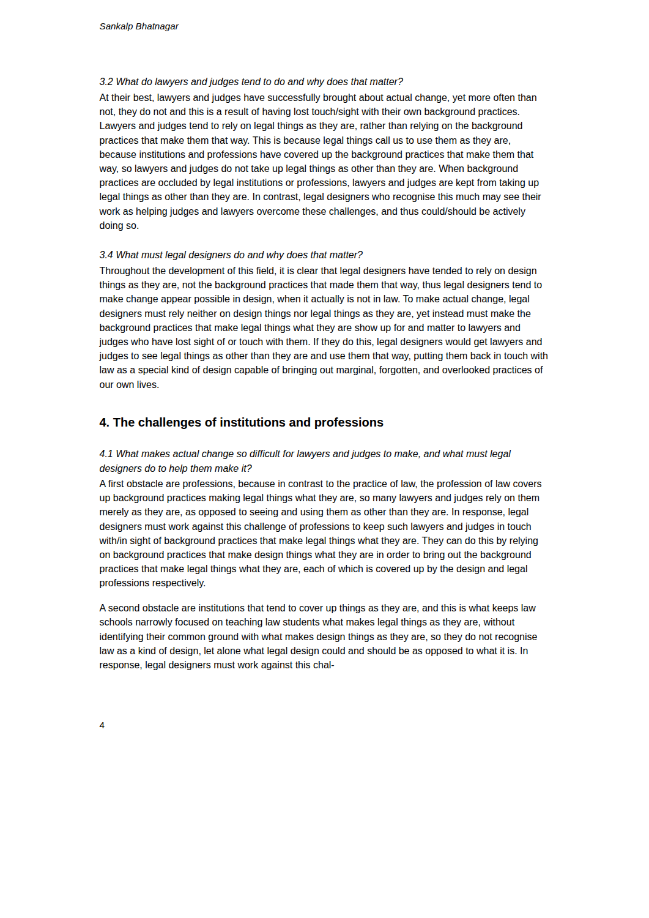Sankalp Bhatnagar
3.2 What do lawyers and judges tend to do and why does that matter?
At their best, lawyers and judges have successfully brought about actual change, yet more often than not, they do not and this is a result of having lost touch/sight with their own background practices. Lawyers and judges tend to rely on legal things as they are, rather than relying on the background practices that make them that way. This is because legal things call us to use them as they are, because institutions and professions have covered up the background practices that make them that way, so lawyers and judges do not take up legal things as other than they are. When background practices are occluded by legal institutions or professions, lawyers and judges are kept from taking up legal things as other than they are. In contrast, legal designers who recognise this much may see their work as helping judges and lawyers overcome these challenges, and thus could/should be actively doing so.
3.4 What must legal designers do and why does that matter?
Throughout the development of this field, it is clear that legal designers have tended to rely on design things as they are, not the background practices that made them that way, thus legal designers tend to make change appear possible in design, when it actually is not in law. To make actual change, legal designers must rely neither on design things nor legal things as they are, yet instead must make the background practices that make legal things what they are show up for and matter to lawyers and judges who have lost sight of or touch with them. If they do this, legal designers would get lawyers and judges to see legal things as other than they are and use them that way, putting them back in touch with law as a special kind of design capable of bringing out marginal, forgotten, and overlooked practices of our own lives.
4. The challenges of institutions and professions
4.1 What makes actual change so difficult for lawyers and judges to make, and what must legal designers do to help them make it?
A first obstacle are professions, because in contrast to the practice of law, the profession of law covers up background practices making legal things what they are, so many lawyers and judges rely on them merely as they are, as opposed to seeing and using them as other than they are. In response, legal designers must work against this challenge of professions to keep such lawyers and judges in touch with/in sight of background practices that make legal things what they are. They can do this by relying on background practices that make design things what they are in order to bring out the background practices that make legal things what they are, each of which is covered up by the design and legal professions respectively.
A second obstacle are institutions that tend to cover up things as they are, and this is what keeps law schools narrowly focused on teaching law students what makes legal things as they are, without identifying their common ground with what makes design things as they are, so they do not recognise law as a kind of design, let alone what legal design could and should be as opposed to what it is. In response, legal designers must work against this chal-
4